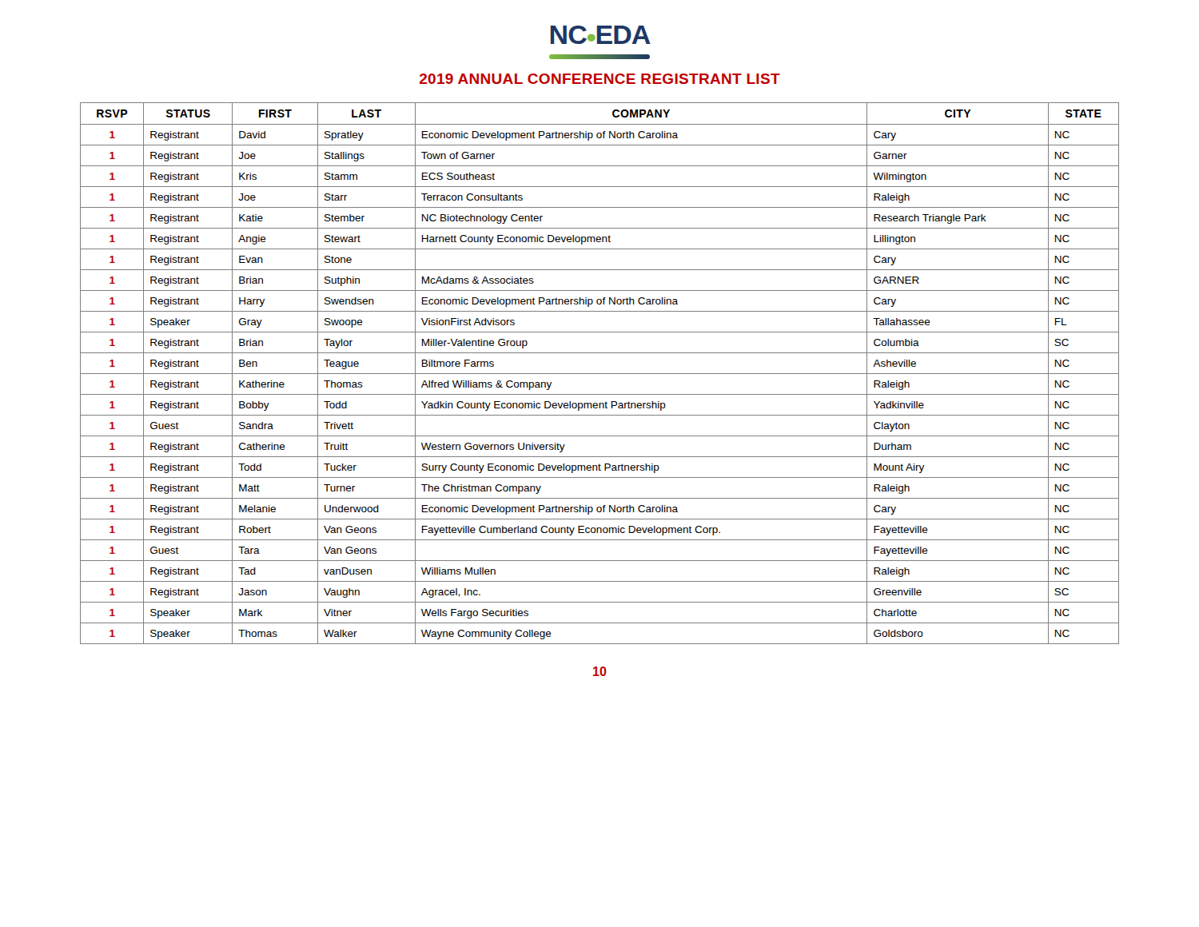NC•EDA
2019 ANNUAL CONFERENCE REGISTRANT LIST
| RSVP | STATUS | FIRST | LAST | COMPANY | CITY | STATE |
| --- | --- | --- | --- | --- | --- | --- |
| 1 | Registrant | David | Spratley | Economic Development Partnership of North Carolina | Cary | NC |
| 1 | Registrant | Joe | Stallings | Town of Garner | Garner | NC |
| 1 | Registrant | Kris | Stamm | ECS Southeast | Wilmington | NC |
| 1 | Registrant | Joe | Starr | Terracon Consultants | Raleigh | NC |
| 1 | Registrant | Katie | Stember | NC Biotechnology Center | Research Triangle Park | NC |
| 1 | Registrant | Angie | Stewart | Harnett County Economic Development | Lillington | NC |
| 1 | Registrant | Evan | Stone | | Cary | NC |
| 1 | Registrant | Brian | Sutphin | McAdams & Associates | GARNER | NC |
| 1 | Registrant | Harry | Swendsen | Economic Development Partnership of North Carolina | Cary | NC |
| 1 | Speaker | Gray | Swoope | VisionFirst Advisors | Tallahassee | FL |
| 1 | Registrant | Brian | Taylor | Miller-Valentine Group | Columbia | SC |
| 1 | Registrant | Ben | Teague | Biltmore Farms | Asheville | NC |
| 1 | Registrant | Katherine | Thomas | Alfred Williams & Company | Raleigh | NC |
| 1 | Registrant | Bobby | Todd | Yadkin County Economic Development Partnership | Yadkinville | NC |
| 1 | Guest | Sandra | Trivett | | Clayton | NC |
| 1 | Registrant | Catherine | Truitt | Western Governors University | Durham | NC |
| 1 | Registrant | Todd | Tucker | Surry County Economic Development Partnership | Mount Airy | NC |
| 1 | Registrant | Matt | Turner | The Christman Company | Raleigh | NC |
| 1 | Registrant | Melanie | Underwood | Economic Development Partnership of North Carolina | Cary | NC |
| 1 | Registrant | Robert | Van Geons | Fayetteville Cumberland County Economic Development Corp. | Fayetteville | NC |
| 1 | Guest | Tara | Van Geons | | Fayetteville | NC |
| 1 | Registrant | Tad | vanDusen | Williams Mullen | Raleigh | NC |
| 1 | Registrant | Jason | Vaughn | Agracel, Inc. | Greenville | SC |
| 1 | Speaker | Mark | Vitner | Wells Fargo Securities | Charlotte | NC |
| 1 | Speaker | Thomas | Walker | Wayne Community College | Goldsboro | NC |
10